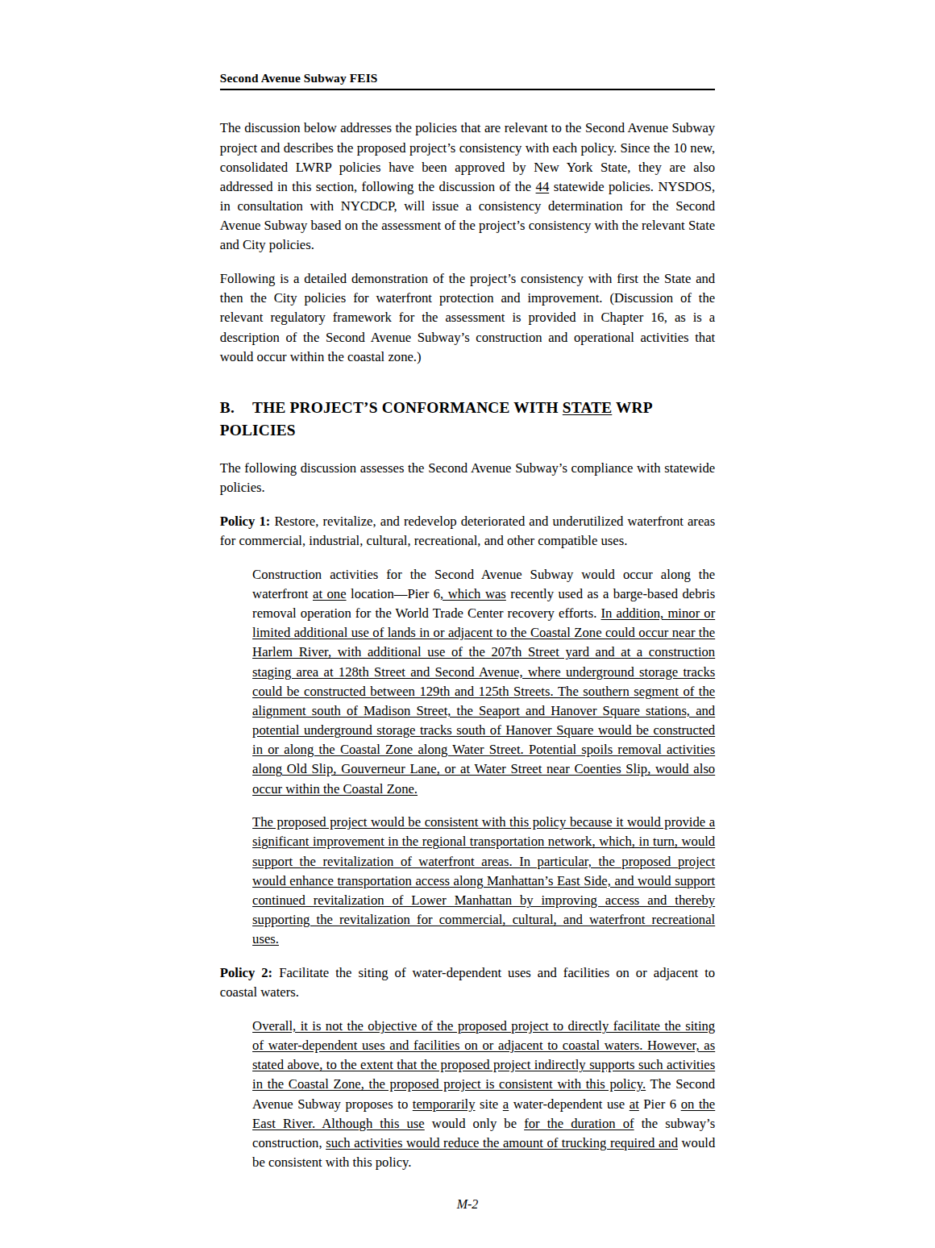Second Avenue Subway FEIS
The discussion below addresses the policies that are relevant to the Second Avenue Subway project and describes the proposed project’s consistency with each policy. Since the 10 new, consolidated LWRP policies have been approved by New York State, they are also addressed in this section, following the discussion of the 44 statewide policies. NYSDOS, in consultation with NYCDCP, will issue a consistency determination for the Second Avenue Subway based on the assessment of the project’s consistency with the relevant State and City policies.
Following is a detailed demonstration of the project’s consistency with first the State and then the City policies for waterfront protection and improvement. (Discussion of the relevant regulatory framework for the assessment is provided in Chapter 16, as is a description of the Second Avenue Subway’s construction and operational activities that would occur within the coastal zone.)
B. THE PROJECT’S CONFORMANCE WITH STATE WRP POLICIES
The following discussion assesses the Second Avenue Subway’s compliance with statewide policies.
Policy 1: Restore, revitalize, and redevelop deteriorated and underutilized waterfront areas for commercial, industrial, cultural, recreational, and other compatible uses.
Construction activities for the Second Avenue Subway would occur along the waterfront at one location—Pier 6, which was recently used as a barge-based debris removal operation for the World Trade Center recovery efforts. In addition, minor or limited additional use of lands in or adjacent to the Coastal Zone could occur near the Harlem River, with additional use of the 207th Street yard and at a construction staging area at 128th Street and Second Avenue, where underground storage tracks could be constructed between 129th and 125th Streets. The southern segment of the alignment south of Madison Street, the Seaport and Hanover Square stations, and potential underground storage tracks south of Hanover Square would be constructed in or along the Coastal Zone along Water Street. Potential spoils removal activities along Old Slip, Gouverneur Lane, or at Water Street near Coenties Slip, would also occur within the Coastal Zone.
The proposed project would be consistent with this policy because it would provide a significant improvement in the regional transportation network, which, in turn, would support the revitalization of waterfront areas. In particular, the proposed project would enhance transportation access along Manhattan’s East Side, and would support continued revitalization of Lower Manhattan by improving access and thereby supporting the revitalization for commercial, cultural, and waterfront recreational uses.
Policy 2: Facilitate the siting of water-dependent uses and facilities on or adjacent to coastal waters.
Overall, it is not the objective of the proposed project to directly facilitate the siting of water-dependent uses and facilities on or adjacent to coastal waters. However, as stated above, to the extent that the proposed project indirectly supports such activities in the Coastal Zone, the proposed project is consistent with this policy. The Second Avenue Subway proposes to temporarily site a water-dependent use at Pier 6 on the East River. Although this use would only be for the duration of the subway’s construction, such activities would reduce the amount of trucking required and would be consistent with this policy.
M-2